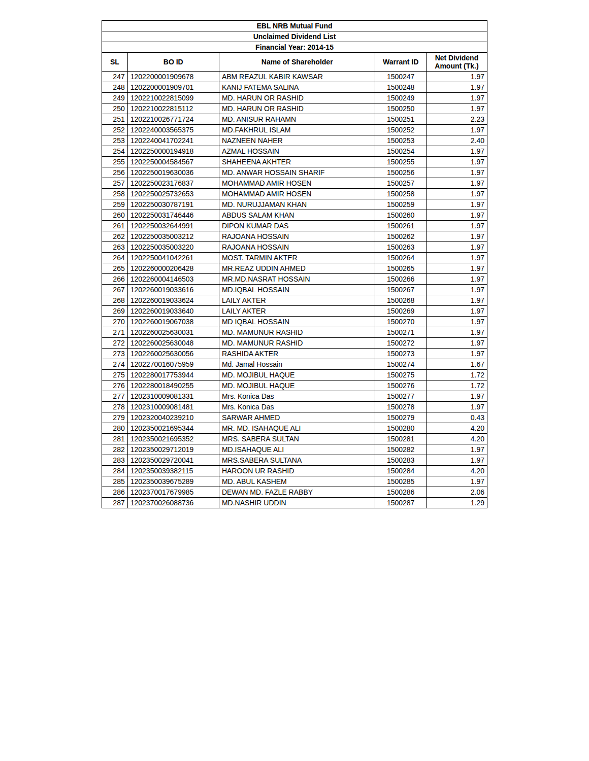| EBL NRB Mutual Fund |
| Unclaimed Dividend List |
| Financial Year: 2014-15 |
| SL | BO ID | Name of Shareholder | Warrant ID | Net Dividend Amount (Tk.) |
| 247 | 1202200001909678 | ABM REAZUL KABIR KAWSAR | 1500247 | 1.97 |
| 248 | 1202200001909701 | KANIJ FATEMA SALINA | 1500248 | 1.97 |
| 249 | 1202210022815099 | MD. HARUN OR RASHID | 1500249 | 1.97 |
| 250 | 1202210022815112 | MD. HARUN OR RASHID | 1500250 | 1.97 |
| 251 | 1202210026771724 | MD. ANISUR RAHAMN | 1500251 | 2.23 |
| 252 | 1202240003565375 | MD.FAKHRUL ISLAM | 1500252 | 1.97 |
| 253 | 1202240041702241 | NAZNEEN NAHER | 1500253 | 2.40 |
| 254 | 1202250000194918 | AZMAL HOSSAIN | 1500254 | 1.97 |
| 255 | 1202250004584567 | SHAHEENA AKHTER | 1500255 | 1.97 |
| 256 | 1202250019630036 | MD. ANWAR HOSSAIN SHARIF | 1500256 | 1.97 |
| 257 | 1202250023176837 | MOHAMMAD AMIR HOSEN | 1500257 | 1.97 |
| 258 | 1202250025732653 | MOHAMMAD AMIR HOSEN | 1500258 | 1.97 |
| 259 | 1202250030787191 | MD. NURUJJAMAN KHAN | 1500259 | 1.97 |
| 260 | 1202250031746446 | ABDUS SALAM KHAN | 1500260 | 1.97 |
| 261 | 1202250032644991 | DIPON KUMAR DAS | 1500261 | 1.97 |
| 262 | 1202250035003212 | RAJOANA HOSSAIN | 1500262 | 1.97 |
| 263 | 1202250035003220 | RAJOANA HOSSAIN | 1500263 | 1.97 |
| 264 | 1202250041042261 | MOST. TARMIN AKTER | 1500264 | 1.97 |
| 265 | 1202260000206428 | MR.REAZ UDDIN AHMED | 1500265 | 1.97 |
| 266 | 1202260004146503 | MR.MD.NASRAT HOSSAIN | 1500266 | 1.97 |
| 267 | 1202260019033616 | MD.IQBAL HOSSAIN | 1500267 | 1.97 |
| 268 | 1202260019033624 | LAILY AKTER | 1500268 | 1.97 |
| 269 | 1202260019033640 | LAILY AKTER | 1500269 | 1.97 |
| 270 | 1202260019067038 | MD IQBAL HOSSAIN | 1500270 | 1.97 |
| 271 | 1202260025630031 | MD. MAMUNUR RASHID | 1500271 | 1.97 |
| 272 | 1202260025630048 | MD. MAMUNUR RASHID | 1500272 | 1.97 |
| 273 | 1202260025630056 | RASHIDA AKTER | 1500273 | 1.97 |
| 274 | 1202270016075959 | Md. Jamal Hossain | 1500274 | 1.67 |
| 275 | 1202280017753944 | MD. MOJIBUL HAQUE | 1500275 | 1.72 |
| 276 | 1202280018490255 | MD. MOJIBUL HAQUE | 1500276 | 1.72 |
| 277 | 1202310009081331 | Mrs. Konica Das | 1500277 | 1.97 |
| 278 | 1202310009081481 | Mrs. Konica Das | 1500278 | 1.97 |
| 279 | 1202320040239210 | SARWAR AHMED | 1500279 | 0.43 |
| 280 | 1202350021695344 | MR. MD. ISAHAQUE ALI | 1500280 | 4.20 |
| 281 | 1202350021695352 | MRS. SABERA SULTAN | 1500281 | 4.20 |
| 282 | 1202350029712019 | MD.ISAHAQUE ALI | 1500282 | 1.97 |
| 283 | 1202350029720041 | MRS.SABERA SULTANA | 1500283 | 1.97 |
| 284 | 1202350039382115 | HAROON UR RASHID | 1500284 | 4.20 |
| 285 | 1202350039675289 | MD. ABUL KASHEM | 1500285 | 1.97 |
| 286 | 1202370017679985 | DEWAN MD. FAZLE RABBY | 1500286 | 2.06 |
| 287 | 1202370026088736 | MD.NASHIR UDDIN | 1500287 | 1.29 |